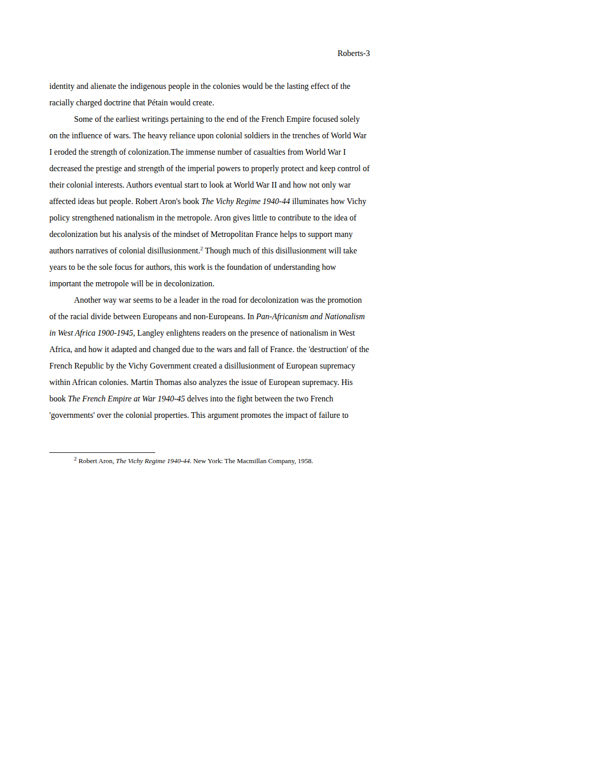Roberts-3
identity and alienate the indigenous people in the colonies would be the lasting effect of the racially charged doctrine that Pétain would create.
Some of the earliest writings pertaining to the end of the French Empire focused solely on the influence of wars. The heavy reliance upon colonial soldiers in the trenches of World War I eroded the strength of colonization.The immense number of casualties from World War I decreased the prestige and strength of the imperial powers to properly protect and keep control of their colonial interests. Authors eventual start to look at World War II and how not only war affected ideas but people. Robert Aron's book The Vichy Regime 1940-44 illuminates how Vichy policy strengthened nationalism in the metropole. Aron gives little to contribute to the idea of decolonization but his analysis of the mindset of Metropolitan France helps to support many authors narratives of colonial disillusionment.2 Though much of this disillusionment will take years to be the sole focus for authors, this work is the foundation of understanding how important the metropole will be in decolonization.
Another way war seems to be a leader in the road for decolonization was the promotion of the racial divide between Europeans and non-Europeans. In Pan-Africanism and Nationalism in West Africa 1900-1945, Langley enlightens readers on the presence of nationalism in West Africa, and how it adapted and changed due to the wars and fall of France. the 'destruction' of the French Republic by the Vichy Government created a disillusionment of European supremacy within African colonies. Martin Thomas also analyzes the issue of European supremacy. His book The French Empire at War 1940-45 delves into the fight between the two French 'governments' over the colonial properties. This argument promotes the impact of failure to
2 Robert Aron, The Vichy Regime 1940-44. New York: The Macmillan Company, 1958.